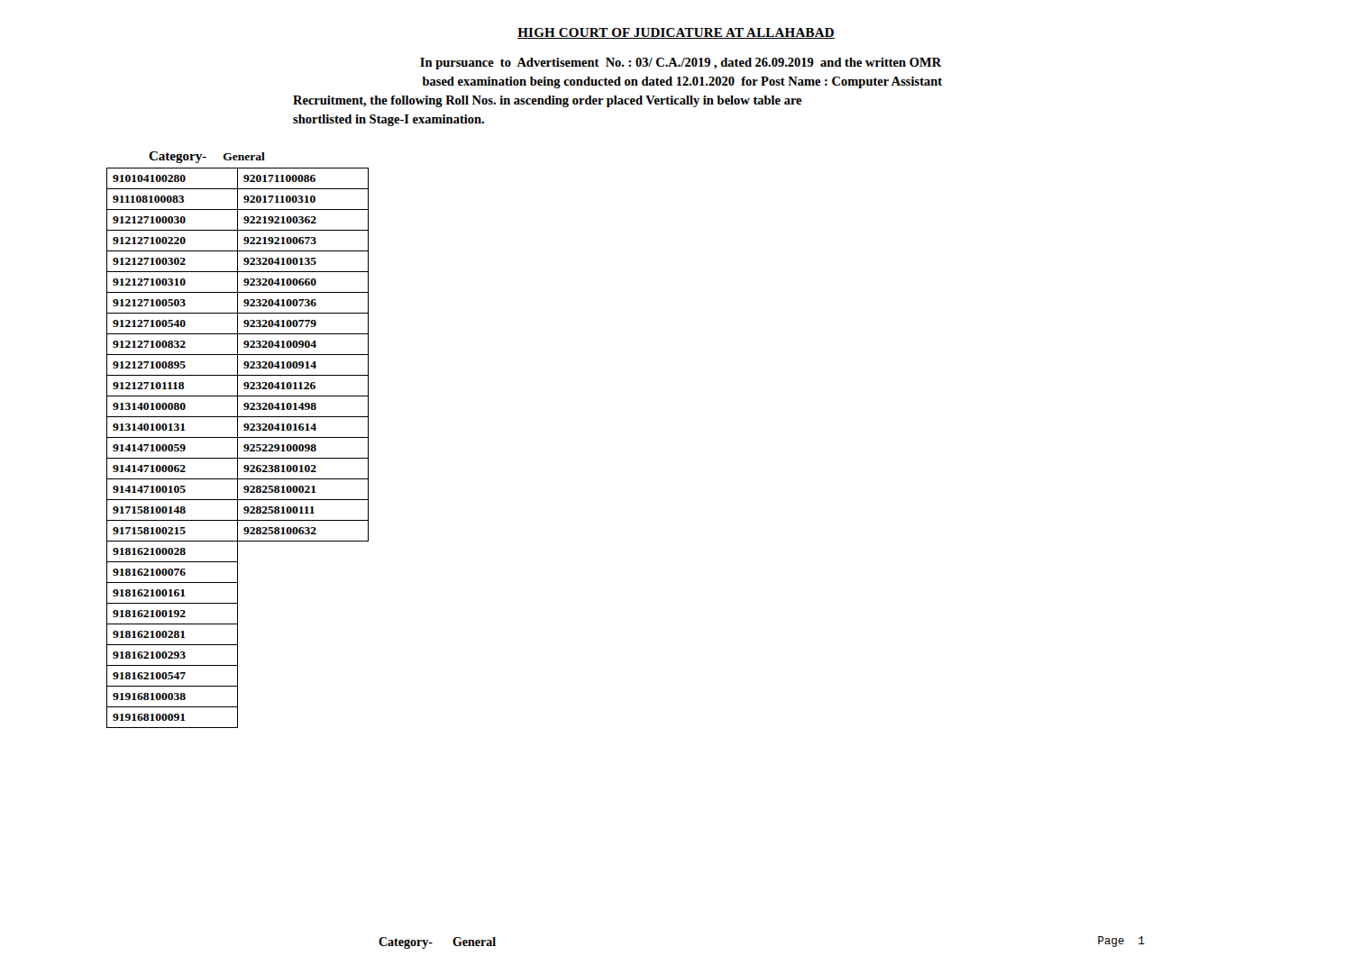HIGH COURT OF JUDICATURE AT ALLAHABAD
In pursuance to Advertisement No. : 03/ C.A./2019 , dated 26.09.2019 and the written OMR based examination being conducted on dated 12.01.2020 for Post Name : Computer Assistant Recruitment, the following Roll Nos. in ascending order placed Vertically in below table are shortlisted in Stage-I examination.
Category-General
| 910104100280 | 920171100086 |
| 911108100083 | 920171100310 |
| 912127100030 | 922192100362 |
| 912127100220 | 922192100673 |
| 912127100302 | 923204100135 |
| 912127100310 | 923204100660 |
| 912127100503 | 923204100736 |
| 912127100540 | 923204100779 |
| 912127100832 | 923204100904 |
| 912127100895 | 923204100914 |
| 912127101118 | 923204101126 |
| 913140100080 | 923204101498 |
| 913140100131 | 923204101614 |
| 914147100059 | 925229100098 |
| 914147100062 | 926238100102 |
| 914147100105 | 928258100021 |
| 917158100148 | 928258100111 |
| 917158100215 | 928258100632 |
| 918162100028 | |
| 918162100076 | |
| 918162100161 | |
| 918162100192 | |
| 918162100281 | |
| 918162100293 | |
| 918162100547 | |
| 919168100038 | |
| 919168100091 | |
Category-General Page 1